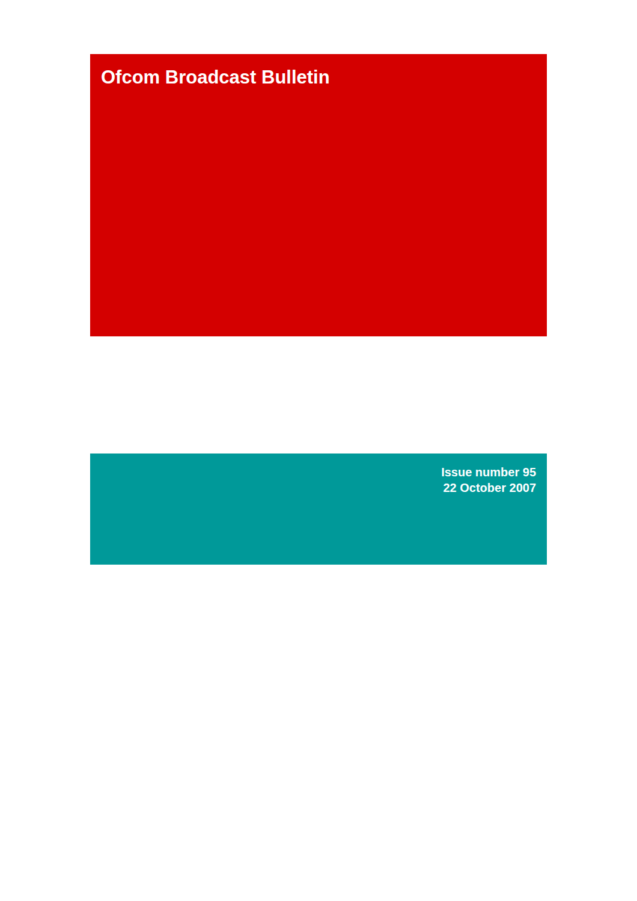Ofcom Broadcast Bulletin
Issue number 95
22 October 2007